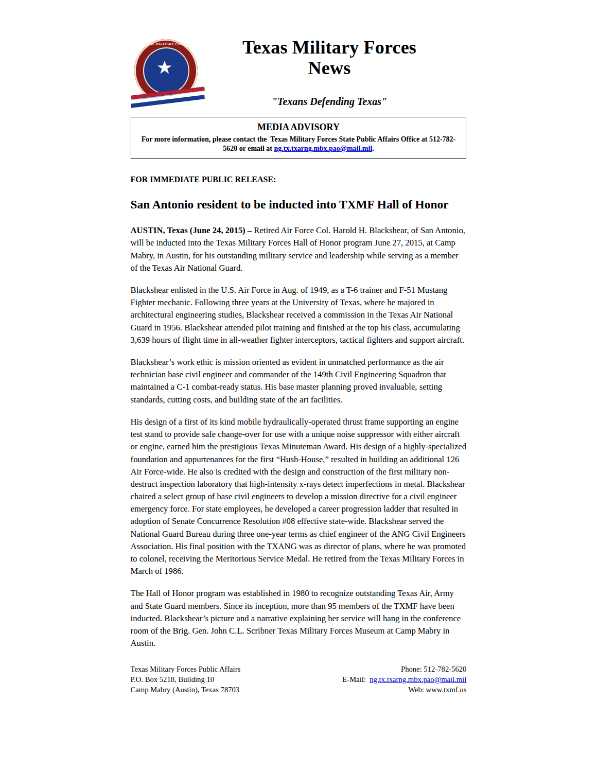TEXAS MILITARY FORCES
★
TEXANS DEFENDING TEXAS
TEXANS DEFENDING TEXAS
Texas Military Forces
News
"Texans Defending Texas"
MEDIA ADVISORY
For more information, please contact the Texas Military Forces State Public Affairs Office at 512-782-5620 or email at ng.tx.txarng.mbx.pao@mail.mil.
FOR IMMEDIATE PUBLIC RELEASE:
San Antonio resident to be inducted into TXMF Hall of Honor
AUSTIN, Texas (June 24, 2015) – Retired Air Force Col. Harold H. Blackshear, of San Antonio, will be inducted into the Texas Military Forces Hall of Honor program June 27, 2015, at Camp Mabry, in Austin, for his outstanding military service and leadership while serving as a member of the Texas Air National Guard.
Blackshear enlisted in the U.S. Air Force in Aug. of 1949, as a T-6 trainer and F-51 Mustang Fighter mechanic. Following three years at the University of Texas, where he majored in architectural engineering studies, Blackshear received a commission in the Texas Air National Guard in 1956. Blackshear attended pilot training and finished at the top his class, accumulating 3,639 hours of flight time in all-weather fighter interceptors, tactical fighters and support aircraft.
Blackshear’s work ethic is mission oriented as evident in unmatched performance as the air technician base civil engineer and commander of the 149th Civil Engineering Squadron that maintained a C-1 combat-ready status. His base master planning proved invaluable, setting standards, cutting costs, and building state of the art facilities.
His design of a first of its kind mobile hydraulically-operated thrust frame supporting an engine test stand to provide safe change-over for use with a unique noise suppressor with either aircraft or engine, earned him the prestigious Texas Minuteman Award. His design of a highly-specialized foundation and appurtenances for the first “Hush-House,” resulted in building an additional 126 Air Force-wide. He also is credited with the design and construction of the first military non-destruct inspection laboratory that high-intensity x-rays detect imperfections in metal. Blackshear chaired a select group of base civil engineers to develop a mission directive for a civil engineer emergency force. For state employees, he developed a career progression ladder that resulted in adoption of Senate Concurrence Resolution #08 effective state-wide. Blackshear served the National Guard Bureau during three one-year terms as chief engineer of the ANG Civil Engineers Association. His final position with the TXANG was as director of plans, where he was promoted to colonel, receiving the Meritorious Service Medal. He retired from the Texas Military Forces in March of 1986.
The Hall of Honor program was established in 1980 to recognize outstanding Texas Air, Army and State Guard members. Since its inception, more than 95 members of the TXMF have been inducted. Blackshear’s picture and a narrative explaining her service will hang in the conference room of the Brig. Gen. John C.L. Scribner Texas Military Forces Museum at Camp Mabry in Austin.
Texas Military Forces Public Affairs
P.O. Box 5218, Building 10
Camp Mabry (Austin), Texas 78703
Phone: 512-782-5620
E-Mail: ng.tx.txarng.mbx.pao@mail.mil
Web: www.txmf.us